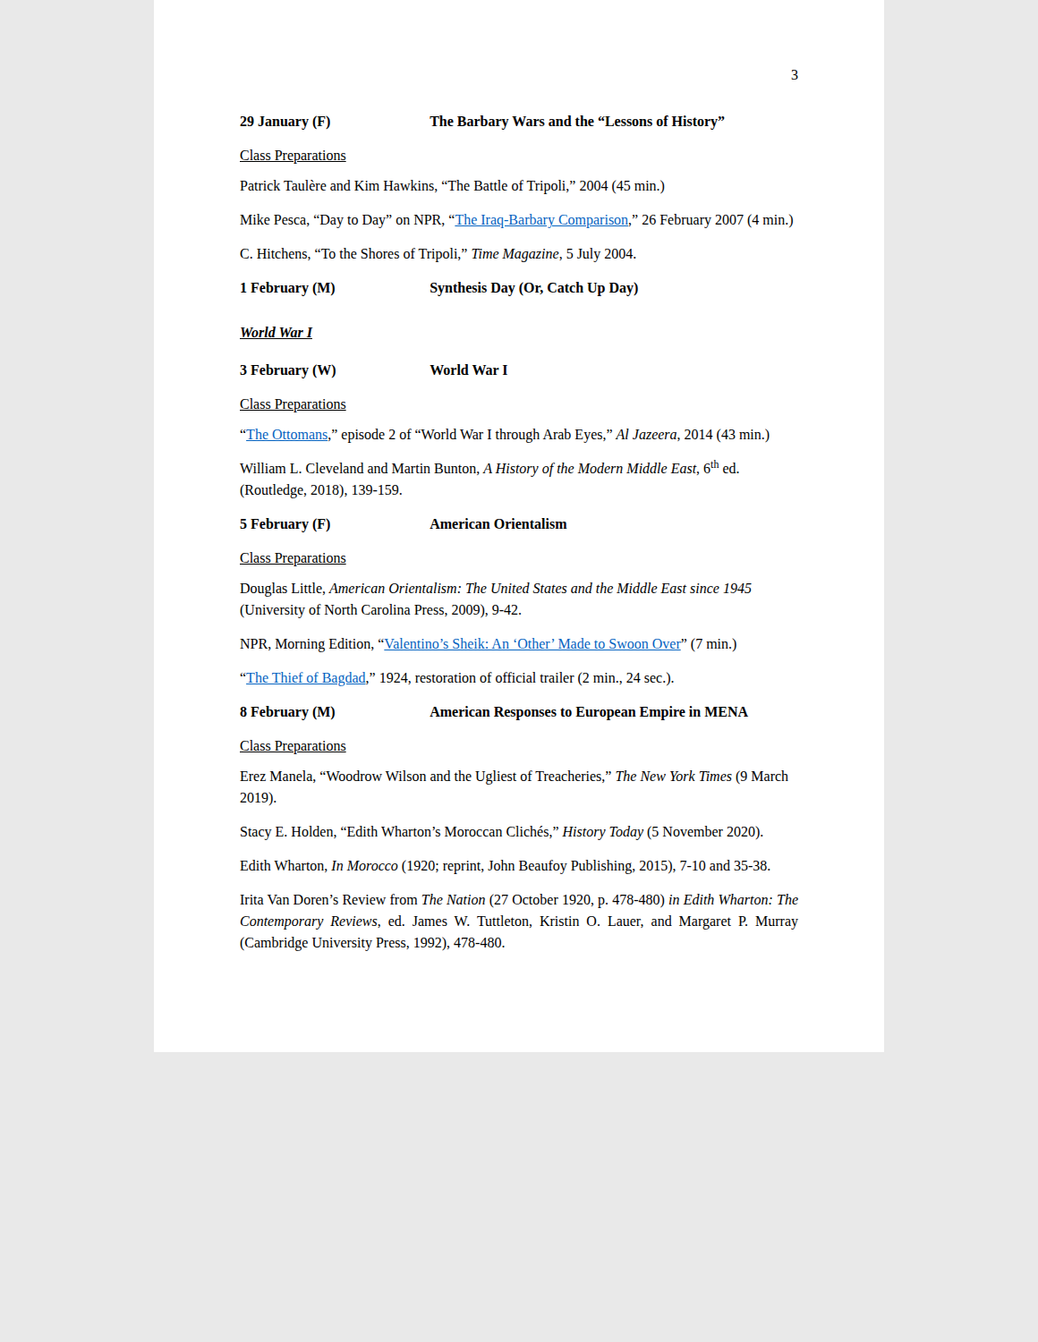3
29 January (F) The Barbary Wars and the “Lessons of History”
Class Preparations
Patrick Taulère and Kim Hawkins, “The Battle of Tripoli,” 2004 (45 min.)
Mike Pesca, “Day to Day” on NPR, “The Iraq-Barbary Comparison,” 26 February 2007 (4 min.)
C. Hitchens, “To the Shores of Tripoli,” Time Magazine, 5 July 2004.
1 February (M) Synthesis Day (Or, Catch Up Day)
World War I
3 February (W) World War I
Class Preparations
“The Ottomans,” episode 2 of “World War I through Arab Eyes,” Al Jazeera, 2014 (43 min.)
William L. Cleveland and Martin Bunton, A History of the Modern Middle East, 6th ed. (Routledge, 2018), 139-159.
5 February (F) American Orientalism
Class Preparations
Douglas Little, American Orientalism: The United States and the Middle East since 1945 (University of North Carolina Press, 2009), 9-42.
NPR, Morning Edition, “Valentino’s Sheik: An ‘Other’ Made to Swoon Over” (7 min.)
“The Thief of Bagdad,” 1924, restoration of official trailer (2 min., 24 sec.).
8 February (M) American Responses to European Empire in MENA
Class Preparations
Erez Manela, “Woodrow Wilson and the Ugliest of Treacheries,” The New York Times (9 March 2019).
Stacy E. Holden, “Edith Wharton’s Moroccan Clichés,” History Today (5 November 2020).
Edith Wharton, In Morocco (1920; reprint, John Beaufoy Publishing, 2015), 7-10 and 35-38.
Irita Van Doren’s Review from The Nation (27 October 1920, p. 478-480) in Edith Wharton: The Contemporary Reviews, ed. James W. Tuttleton, Kristin O. Lauer, and Margaret P. Murray (Cambridge University Press, 1992), 478-480.